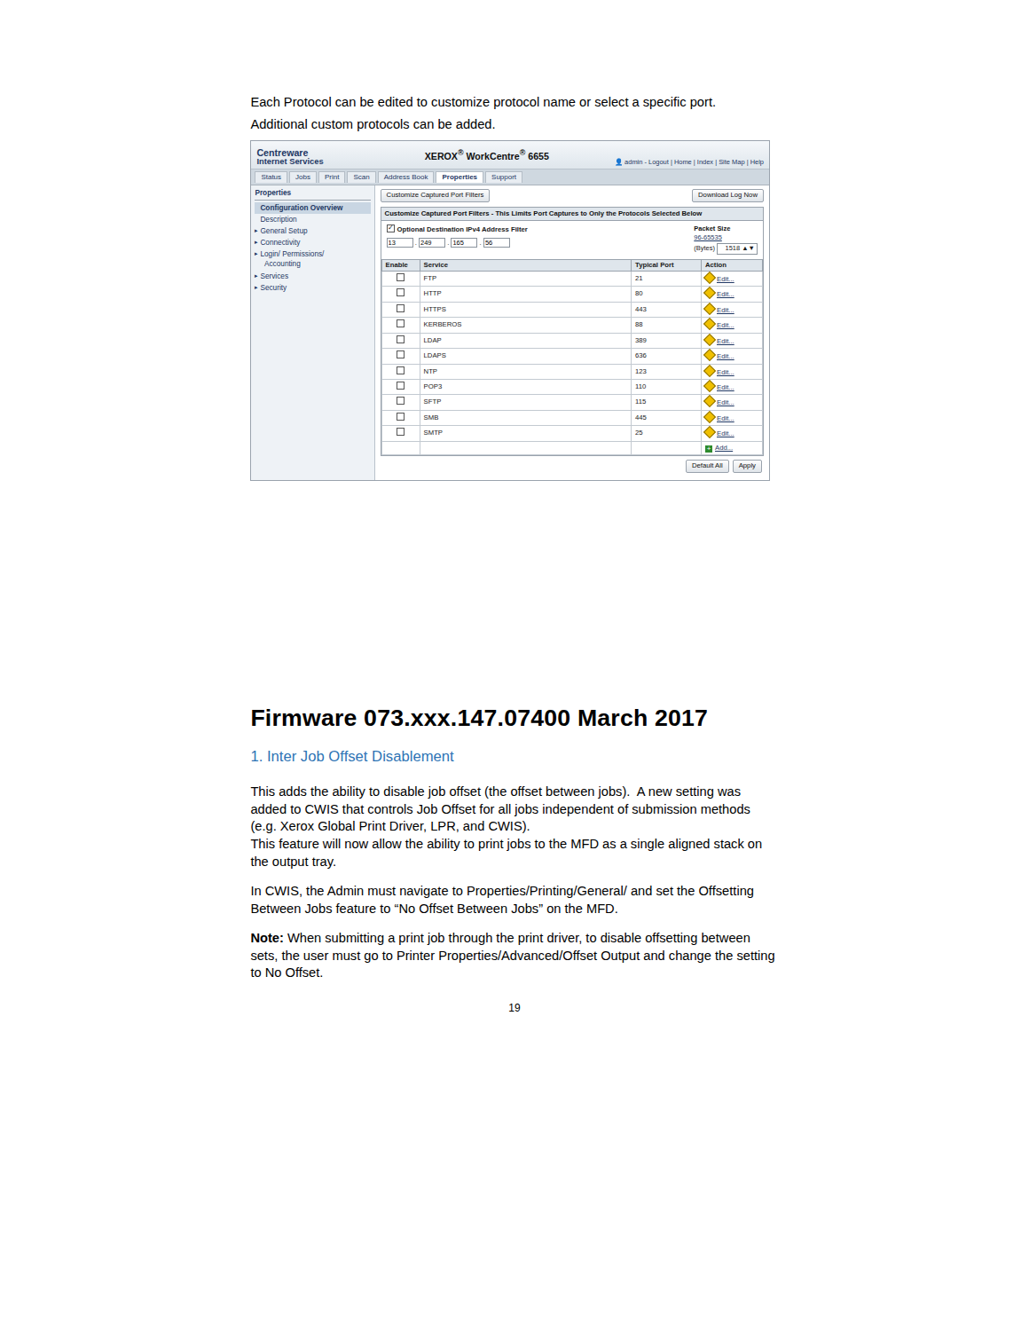Each Protocol can be edited to customize protocol name or select a specific port.
Additional custom protocols can be added.
CentrewareInternet Services
XEROX® WorkCentre® 6655
👤 admin - Logout | Home | Index | Site Map | Help
Status
Jobs
Print
Scan
Address Book
Properties
Support
Properties
Configuration Overview
Description
General Setup
Connectivity
Login/ Permissions/
Accounting
Services
Security
Customize Captured Port Filters
Download Log Now
Customize Captured Port Filters - This Limits Port Captures to Only the Protocols Selected Below
Optional Destination IPv4 Address Filter
. . .
Packet Size
96-65535
(Bytes)
1518 ▲▼
| Enable | Service | Typical Port | Action |
| --- | --- | --- | --- |
| | FTP | 21 | Edit... |
| | HTTP | 80 | Edit... |
| | HTTPS | 443 | Edit... |
| | KERBEROS | 88 | Edit... |
| | LDAP | 389 | Edit... |
| | LDAPS | 636 | Edit... |
| | NTP | 123 | Edit... |
| | POP3 | 110 | Edit... |
| | SFTP | 115 | Edit... |
| | SMB | 445 | Edit... |
| | SMTP | 25 | Edit... |
| | | | + Add... |
Default All
Apply
Firmware 073.xxx.147.07400 March 2017
1. Inter Job Offset Disablement
This adds the ability to disable job offset (the offset between jobs). A new setting was added to CWIS that controls Job Offset for all jobs independent of submission methods (e.g. Xerox Global Print Driver, LPR, and CWIS).
This feature will now allow the ability to print jobs to the MFD as a single aligned stack on the output tray.
In CWIS, the Admin must navigate to Properties/Printing/General/ and set the Offsetting Between Jobs feature to “No Offset Between Jobs” on the MFD.
Note: When submitting a print job through the print driver, to disable offsetting between sets, the user must go to Printer Properties/Advanced/Offset Output and change the setting to No Offset.
19